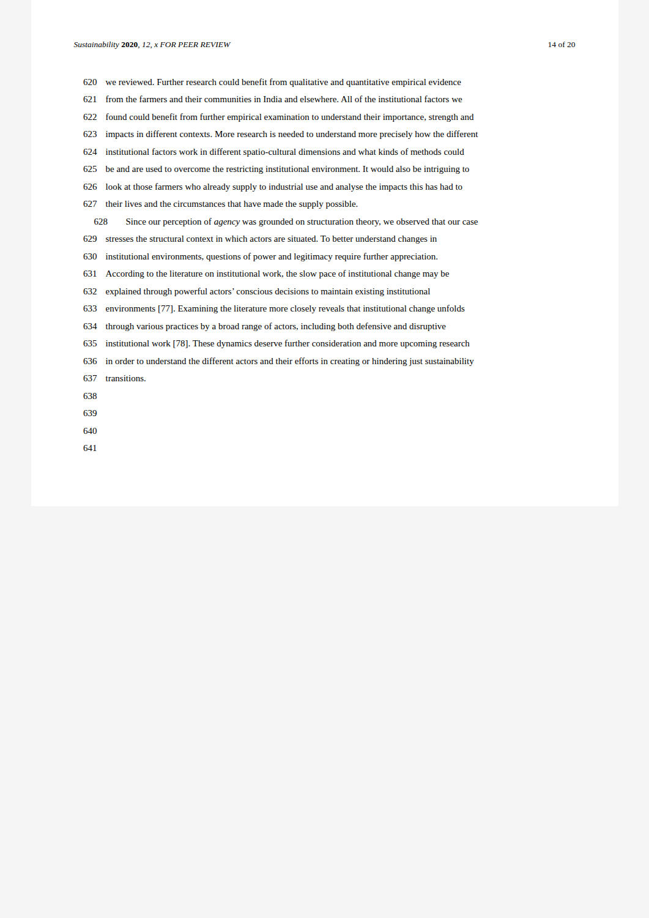Sustainability 2020, 12, x FOR PEER REVIEW
14 of 20
we reviewed. Further research could benefit from qualitative and quantitative empirical evidence
from the farmers and their communities in India and elsewhere. All of the institutional factors we
found could benefit from further empirical examination to understand their importance, strength and
impacts in different contexts. More research is needed to understand more precisely how the different
institutional factors work in different spatio-cultural dimensions and what kinds of methods could
be and are used to overcome the restricting institutional environment. It would also be intriguing to
look at those farmers who already supply to industrial use and analyse the impacts this has had to
their lives and the circumstances that have made the supply possible.
Since our perception of agency was grounded on structuration theory, we observed that our case
stresses the structural context in which actors are situated. To better understand changes in
institutional environments, questions of power and legitimacy require further appreciation.
According to the literature on institutional work, the slow pace of institutional change may be
explained through powerful actors’ conscious decisions to maintain existing institutional
environments [77]. Examining the literature more closely reveals that institutional change unfolds
through various practices by a broad range of actors, including both defensive and disruptive
institutional work [78]. These dynamics deserve further consideration and more upcoming research
in order to understand the different actors and their efforts in creating or hindering just sustainability
transitions.